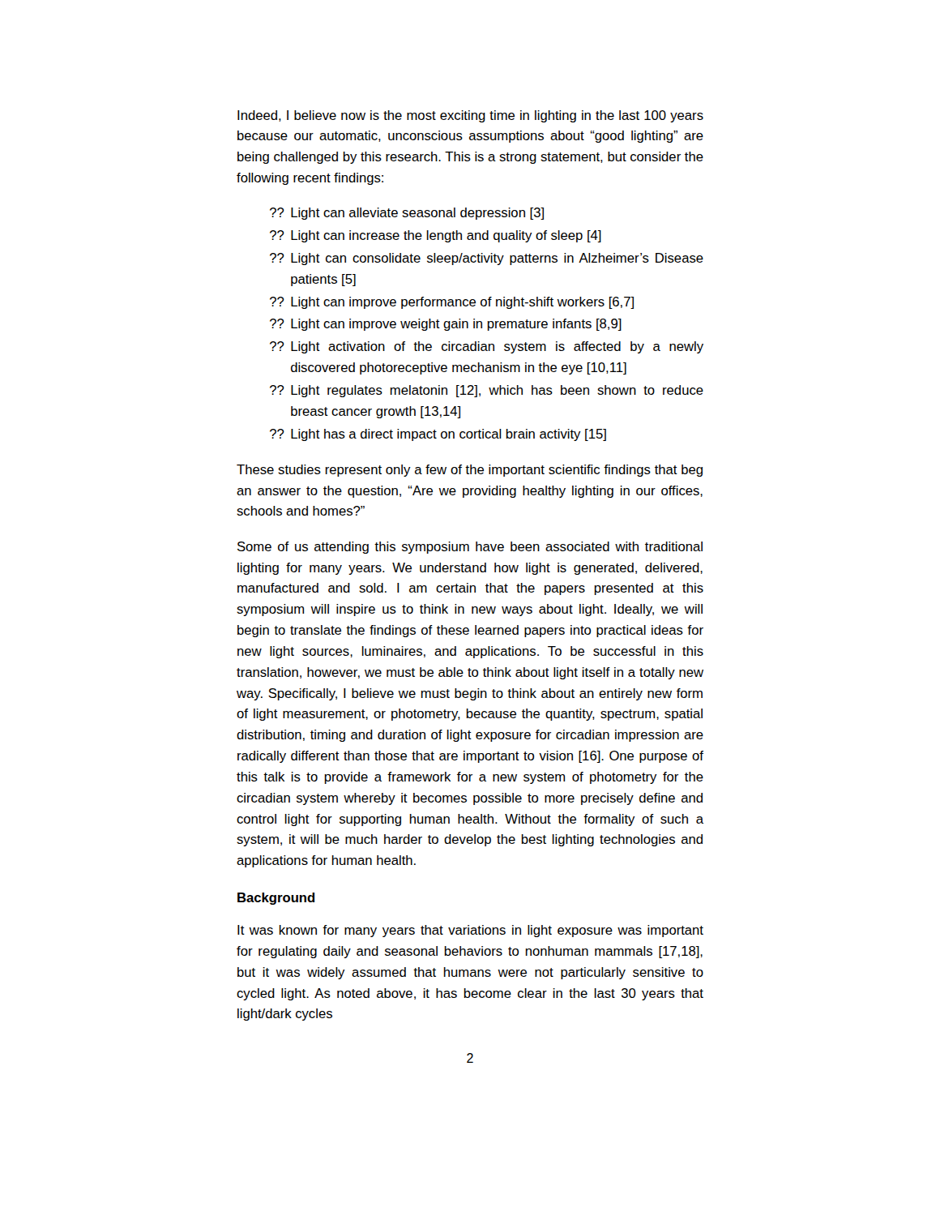Indeed, I believe now is the most exciting time in lighting in the last 100 years because our automatic, unconscious assumptions about “good lighting” are being challenged by this research. This is a strong statement, but consider the following recent findings:
??Light can alleviate seasonal depression [3]
??Light can increase the length and quality of sleep [4]
??Light can consolidate sleep/activity patterns in Alzheimer’s Disease patients [5]
??Light can improve performance of night-shift workers [6,7]
??Light can improve weight gain in premature infants [8,9]
??Light activation of the circadian system is affected by a newly discovered photoreceptive mechanism in the eye [10,11]
??Light regulates melatonin [12], which has been shown to reduce breast cancer growth [13,14]
??Light has a direct impact on cortical brain activity [15]
These studies represent only a few of the important scientific findings that beg an answer to the question, “Are we providing healthy lighting in our offices, schools and homes?”
Some of us attending this symposium have been associated with traditional lighting for many years. We understand how light is generated, delivered, manufactured and sold. I am certain that the papers presented at this symposium will inspire us to think in new ways about light. Ideally, we will begin to translate the findings of these learned papers into practical ideas for new light sources, luminaires, and applications. To be successful in this translation, however, we must be able to think about light itself in a totally new way. Specifically, I believe we must begin to think about an entirely new form of light measurement, or photometry, because the quantity, spectrum, spatial distribution, timing and duration of light exposure for circadian impression are radically different than those that are important to vision [16]. One purpose of this talk is to provide a framework for a new system of photometry for the circadian system whereby it becomes possible to more precisely define and control light for supporting human health. Without the formality of such a system, it will be much harder to develop the best lighting technologies and applications for human health.
Background
It was known for many years that variations in light exposure was important for regulating daily and seasonal behaviors to nonhuman mammals [17,18], but it was widely assumed that humans were not particularly sensitive to cycled light. As noted above, it has become clear in the last 30 years that light/dark cycles
2